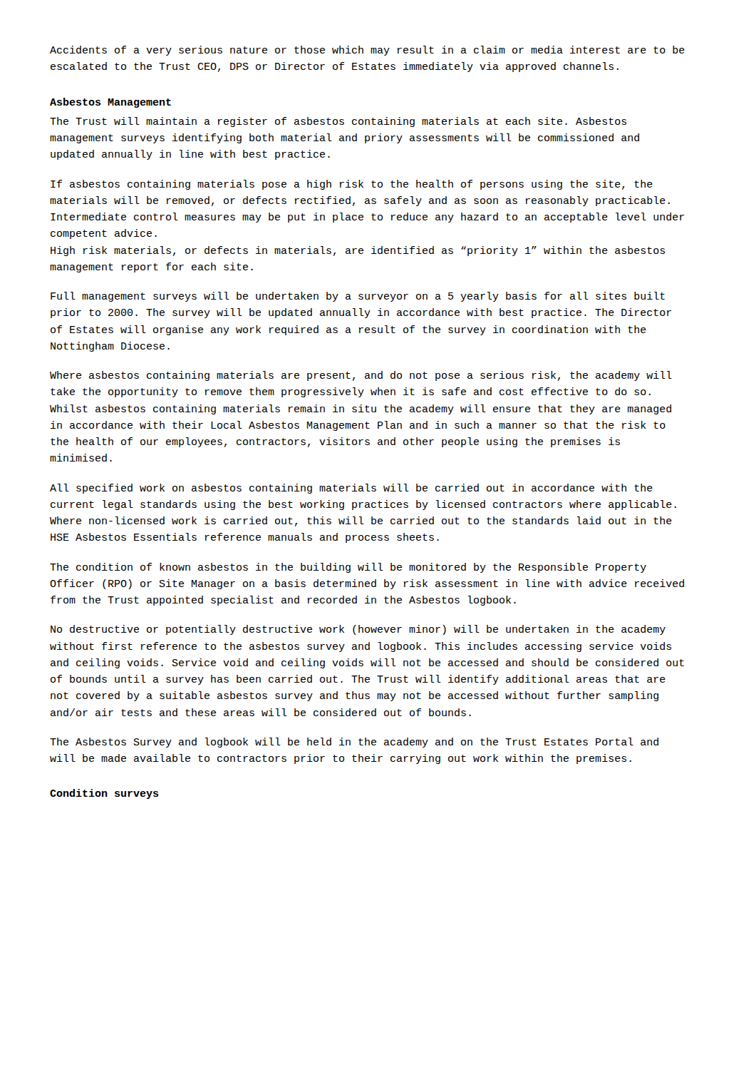Accidents of a very serious nature or those which may result in a claim or media interest are to be escalated to the Trust CEO, DPS or Director of Estates immediately via approved channels.
Asbestos Management
The Trust will maintain a register of asbestos containing materials at each site. Asbestos management surveys identifying both material and priory assessments will be commissioned and updated annually in line with best practice.
If asbestos containing materials pose a high risk to the health of persons using the site, the materials will be removed, or defects rectified, as safely and as soon as reasonably practicable. Intermediate control measures may be put in place to reduce any hazard to an acceptable level under competent advice.
High risk materials, or defects in materials, are identified as “priority 1” within the asbestos management report for each site.
Full management surveys will be undertaken by a surveyor on a 5 yearly basis for all sites built prior to 2000. The survey will be updated annually in accordance with best practice. The Director of Estates will organise any work required as a result of the survey in coordination with the Nottingham Diocese.
Where asbestos containing materials are present, and do not pose a serious risk, the academy will take the opportunity to remove them progressively when it is safe and cost effective to do so. Whilst asbestos containing materials remain in situ the academy will ensure that they are managed in accordance with their Local Asbestos Management Plan and in such a manner so that the risk to the health of our employees, contractors, visitors and other people using the premises is minimised.
All specified work on asbestos containing materials will be carried out in accordance with the current legal standards using the best working practices by licensed contractors where applicable. Where non-licensed work is carried out, this will be carried out to the standards laid out in the HSE Asbestos Essentials reference manuals and process sheets.
The condition of known asbestos in the building will be monitored by the Responsible Property Officer (RPO) or Site Manager on a basis determined by risk assessment in line with advice received from the Trust appointed specialist and recorded in the Asbestos logbook.
No destructive or potentially destructive work (however minor) will be undertaken in the academy without first reference to the asbestos survey and logbook. This includes accessing service voids and ceiling voids. Service void and ceiling voids will not be accessed and should be considered out of bounds until a survey has been carried out. The Trust will identify additional areas that are not covered by a suitable asbestos survey and thus may not be accessed without further sampling and/or air tests and these areas will be considered out of bounds.
The Asbestos Survey and logbook will be held in the academy and on the Trust Estates Portal and will be made available to contractors prior to their carrying out work within the premises.
Condition surveys